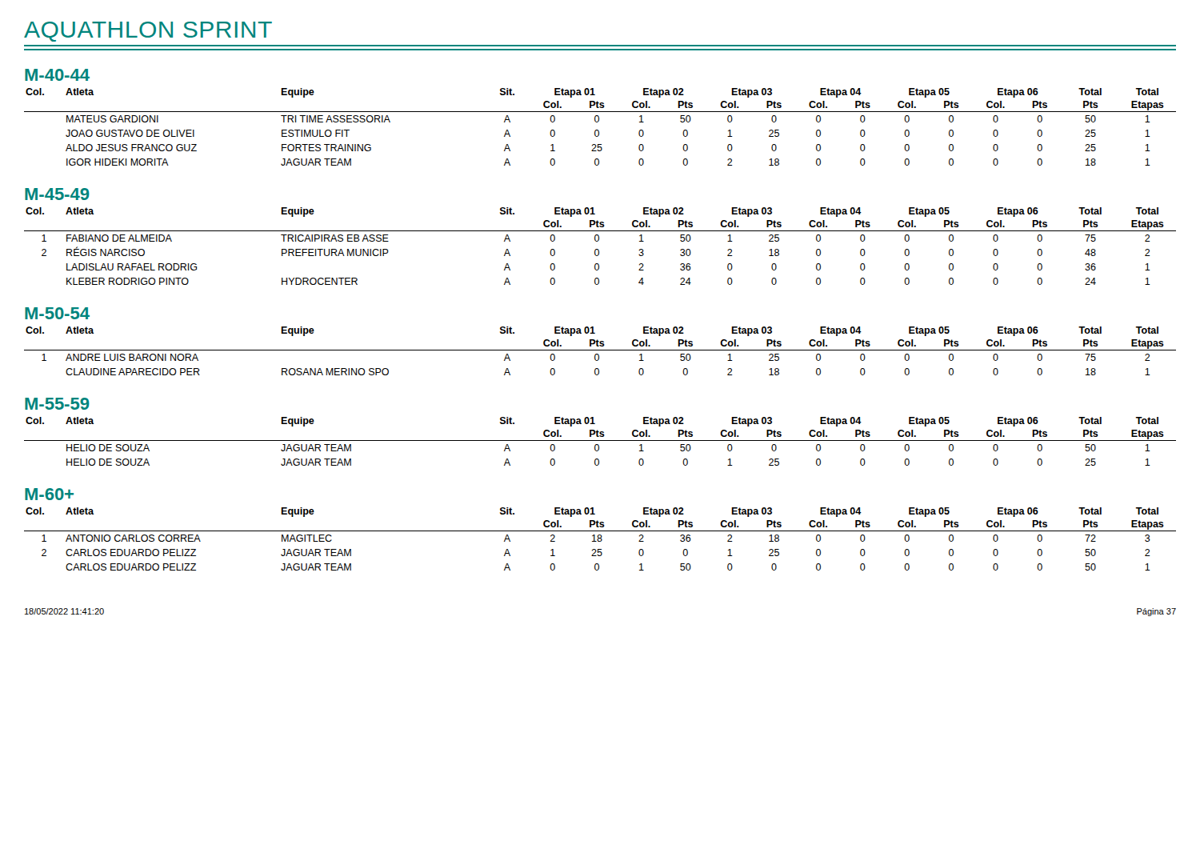AQUATHLON SPRINT
M-40-44
| Col. | Atleta | Equipe | Sit. | Etapa 01 | Etapa 02 | Etapa 03 | Etapa 04 | Etapa 05 | Etapa 06 | Total | Total |
| --- | --- | --- | --- | --- | --- | --- | --- | --- | --- | --- | --- |
| | | | | Col. | Pts | Col. | Pts | Col. | Pts | Col. | Pts | Col. | Pts | Col. | Pts | Pts | Etapas |
| | MATEUS GARDIONI | TRI TIME ASSESSORIA | A | 0 | 0 | 1 | 50 | 0 | 0 | 0 | 0 | 0 | 0 | 0 | 0 | 50 | 1 |
| | JOAO GUSTAVO DE OLIVEI | ESTIMULO FIT | A | 0 | 0 | 0 | 0 | 1 | 25 | 0 | 0 | 0 | 0 | 0 | 0 | 25 | 1 |
| | ALDO JESUS FRANCO GUZ | FORTES TRAINING | A | 1 | 25 | 0 | 0 | 0 | 0 | 0 | 0 | 0 | 0 | 0 | 0 | 25 | 1 |
| | IGOR HIDEKI MORITA | JAGUAR TEAM | A | 0 | 0 | 0 | 0 | 2 | 18 | 0 | 0 | 0 | 0 | 0 | 0 | 18 | 1 |
M-45-49
| Col. | Atleta | Equipe | Sit. | Etapa 01 | Etapa 02 | Etapa 03 | Etapa 04 | Etapa 05 | Etapa 06 | Total | Total |
| --- | --- | --- | --- | --- | --- | --- | --- | --- | --- | --- | --- |
| | | | | Col. | Pts | Col. | Pts | Col. | Pts | Col. | Pts | Col. | Pts | Col. | Pts | Pts | Etapas |
| 1 | FABIANO DE ALMEIDA | TRICAIPIRAS EB ASSE | A | 0 | 0 | 1 | 50 | 1 | 25 | 0 | 0 | 0 | 0 | 0 | 0 | 75 | 2 |
| 2 | RÉGIS NARCISO | PREFEITURA MUNICIP | A | 0 | 0 | 3 | 30 | 2 | 18 | 0 | 0 | 0 | 0 | 0 | 0 | 48 | 2 |
| | LADISLAU RAFAEL RODRIG | | A | 0 | 0 | 2 | 36 | 0 | 0 | 0 | 0 | 0 | 0 | 0 | 0 | 36 | 1 |
| | KLEBER RODRIGO PINTO | HYDROCENTER | A | 0 | 0 | 4 | 24 | 0 | 0 | 0 | 0 | 0 | 0 | 0 | 0 | 24 | 1 |
M-50-54
| Col. | Atleta | Equipe | Sit. | Etapa 01 | Etapa 02 | Etapa 03 | Etapa 04 | Etapa 05 | Etapa 06 | Total | Total |
| --- | --- | --- | --- | --- | --- | --- | --- | --- | --- | --- | --- |
| | | | | Col. | Pts | Col. | Pts | Col. | Pts | Col. | Pts | Col. | Pts | Col. | Pts | Pts | Etapas |
| 1 | ANDRE LUIS BARONI NORA | | A | 0 | 0 | 1 | 50 | 1 | 25 | 0 | 0 | 0 | 0 | 0 | 0 | 75 | 2 |
| | CLAUDINE APARECIDO PER | ROSANA MERINO SPO | A | 0 | 0 | 0 | 0 | 2 | 18 | 0 | 0 | 0 | 0 | 0 | 0 | 18 | 1 |
M-55-59
| Col. | Atleta | Equipe | Sit. | Etapa 01 | Etapa 02 | Etapa 03 | Etapa 04 | Etapa 05 | Etapa 06 | Total | Total |
| --- | --- | --- | --- | --- | --- | --- | --- | --- | --- | --- | --- |
| | | | | Col. | Pts | Col. | Pts | Col. | Pts | Col. | Pts | Col. | Pts | Col. | Pts | Pts | Etapas |
| | HELIO DE SOUZA | JAGUAR TEAM | A | 0 | 0 | 1 | 50 | 0 | 0 | 0 | 0 | 0 | 0 | 0 | 0 | 50 | 1 |
| | HELIO DE SOUZA | JAGUAR TEAM | A | 0 | 0 | 0 | 0 | 1 | 25 | 0 | 0 | 0 | 0 | 0 | 0 | 25 | 1 |
M-60+
| Col. | Atleta | Equipe | Sit. | Etapa 01 | Etapa 02 | Etapa 03 | Etapa 04 | Etapa 05 | Etapa 06 | Total | Total |
| --- | --- | --- | --- | --- | --- | --- | --- | --- | --- | --- | --- |
| | | | | Col. | Pts | Col. | Pts | Col. | Pts | Col. | Pts | Col. | Pts | Col. | Pts | Pts | Etapas |
| 1 | ANTONIO CARLOS CORREA | MAGITLEC | A | 2 | 18 | 2 | 36 | 2 | 18 | 0 | 0 | 0 | 0 | 0 | 0 | 72 | 3 |
| 2 | CARLOS EDUARDO PELIZZ | JAGUAR TEAM | A | 1 | 25 | 0 | 0 | 1 | 25 | 0 | 0 | 0 | 0 | 0 | 0 | 50 | 2 |
| | CARLOS EDUARDO PELIZZ | JAGUAR TEAM | A | 0 | 0 | 1 | 50 | 0 | 0 | 0 | 0 | 0 | 0 | 0 | 0 | 50 | 1 |
18/05/2022 11:41:20 Página 37